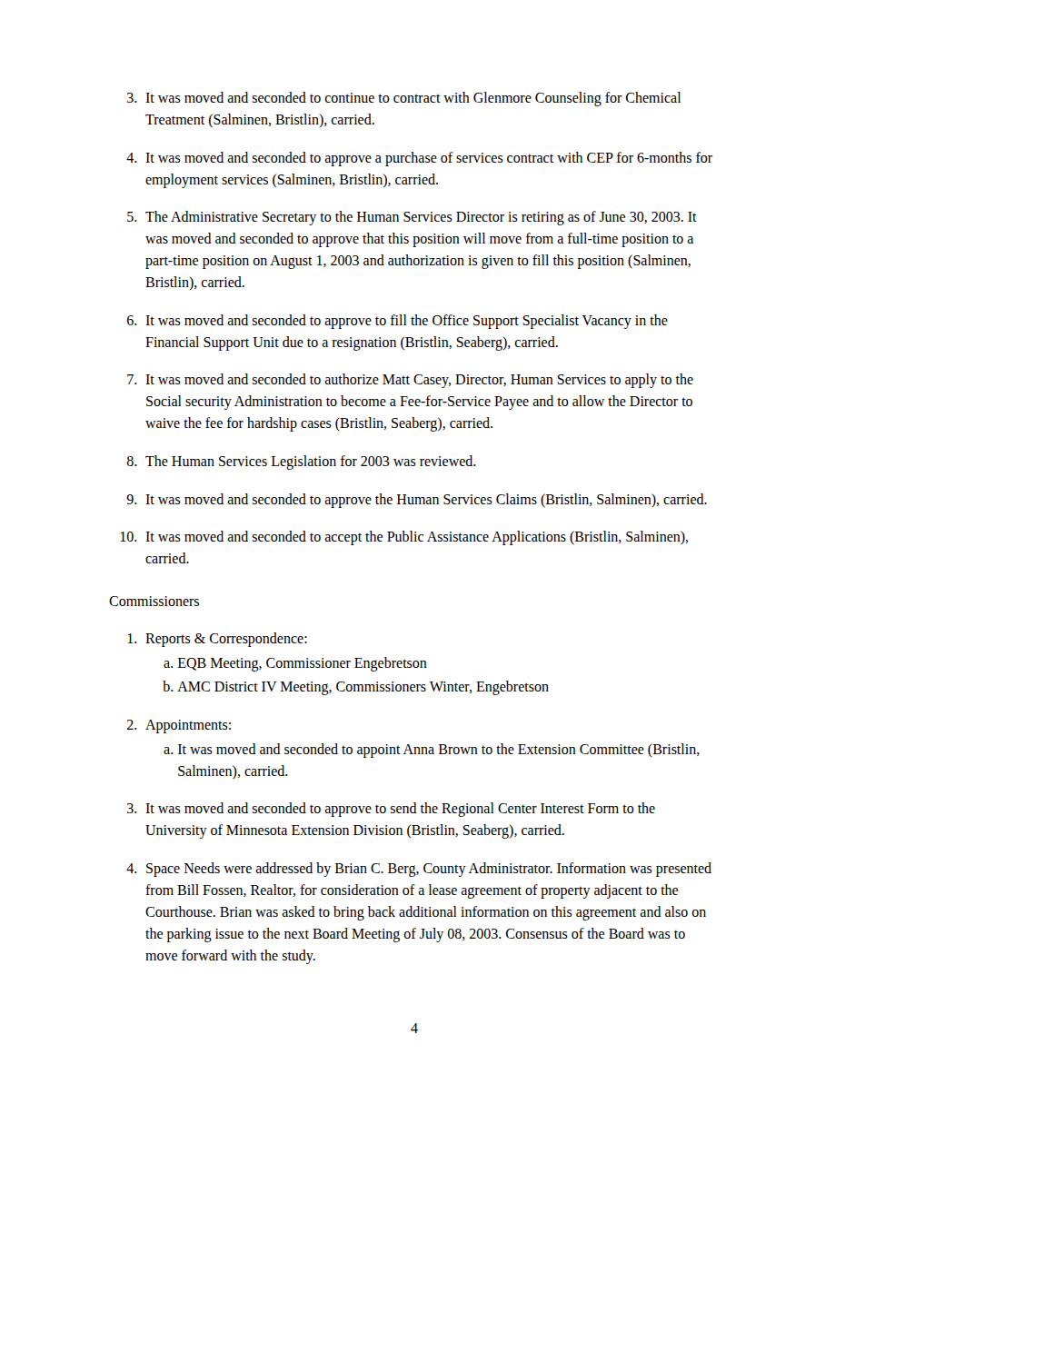It was moved and seconded to continue to contract with Glenmore Counseling for Chemical Treatment (Salminen, Bristlin), carried.
It was moved and seconded to approve a purchase of services contract with CEP for 6-months for employment services (Salminen, Bristlin), carried.
The Administrative Secretary to the Human Services Director is retiring as of June 30, 2003. It was moved and seconded to approve that this position will move from a full-time position to a part-time position on August 1, 2003 and authorization is given to fill this position (Salminen, Bristlin), carried.
It was moved and seconded to approve to fill the Office Support Specialist Vacancy in the Financial Support Unit due to a resignation (Bristlin, Seaberg), carried.
It was moved and seconded to authorize Matt Casey, Director, Human Services to apply to the Social security Administration to become a Fee-for-Service Payee and to allow the Director to waive the fee for hardship cases (Bristlin, Seaberg), carried.
The Human Services Legislation for 2003 was reviewed.
It was moved and seconded to approve the Human Services Claims (Bristlin, Salminen), carried.
It was moved and seconded to accept the Public Assistance Applications (Bristlin, Salminen), carried.
Commissioners
Reports & Correspondence:
EQB Meeting, Commissioner Engebretson
AMC District IV Meeting, Commissioners Winter, Engebretson
Appointments:
It was moved and seconded to appoint Anna Brown to the Extension Committee (Bristlin, Salminen), carried.
It was moved and seconded to approve to send the Regional Center Interest Form to the University of Minnesota Extension Division (Bristlin, Seaberg), carried.
Space Needs were addressed by Brian C. Berg, County Administrator. Information was presented from Bill Fossen, Realtor, for consideration of a lease agreement of property adjacent to the Courthouse. Brian was asked to bring back additional information on this agreement and also on the parking issue to the next Board Meeting of July 08, 2003. Consensus of the Board was to move forward with the study.
4